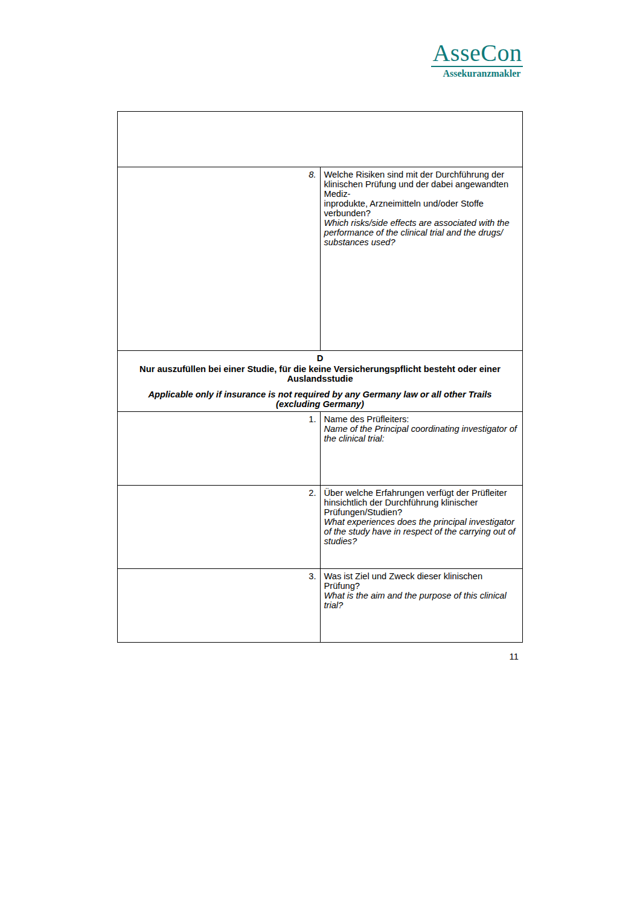AsseCon Assekuranzmakler
| 8. | Welche Risiken sind mit der Durchführung der klinischen Prüfung und der dabei angewandten Mediz- inprodukte, Arzneimitteln und/oder Stoffe verbunden? Which risks/side effects are associated with the performance of the clinical trial and the drugs/ substances used? |
| D Nur auszufüllen bei einer Studie, für die keine Versicherungspflicht besteht oder einer Auslandsstudie Applicable only if insurance is not required by any Germany law or all other Trails (excluding Germany) |
| 1. | Name des Prüfleiters: Name of the Principal coordinating investigator of the clinical trial: |
| 2. | Über welche Erfahrungen verfügt der Prüfleiter hinsichtlich der Durchführung klinischer Prüfungen/Studien? What experiences does the principal investigator of the study have in respect of the carrying out of studies? |
| 3. | Was ist Ziel und Zweck dieser klinischen Prüfung? What is the aim and the purpose of this clinical trial? |
11